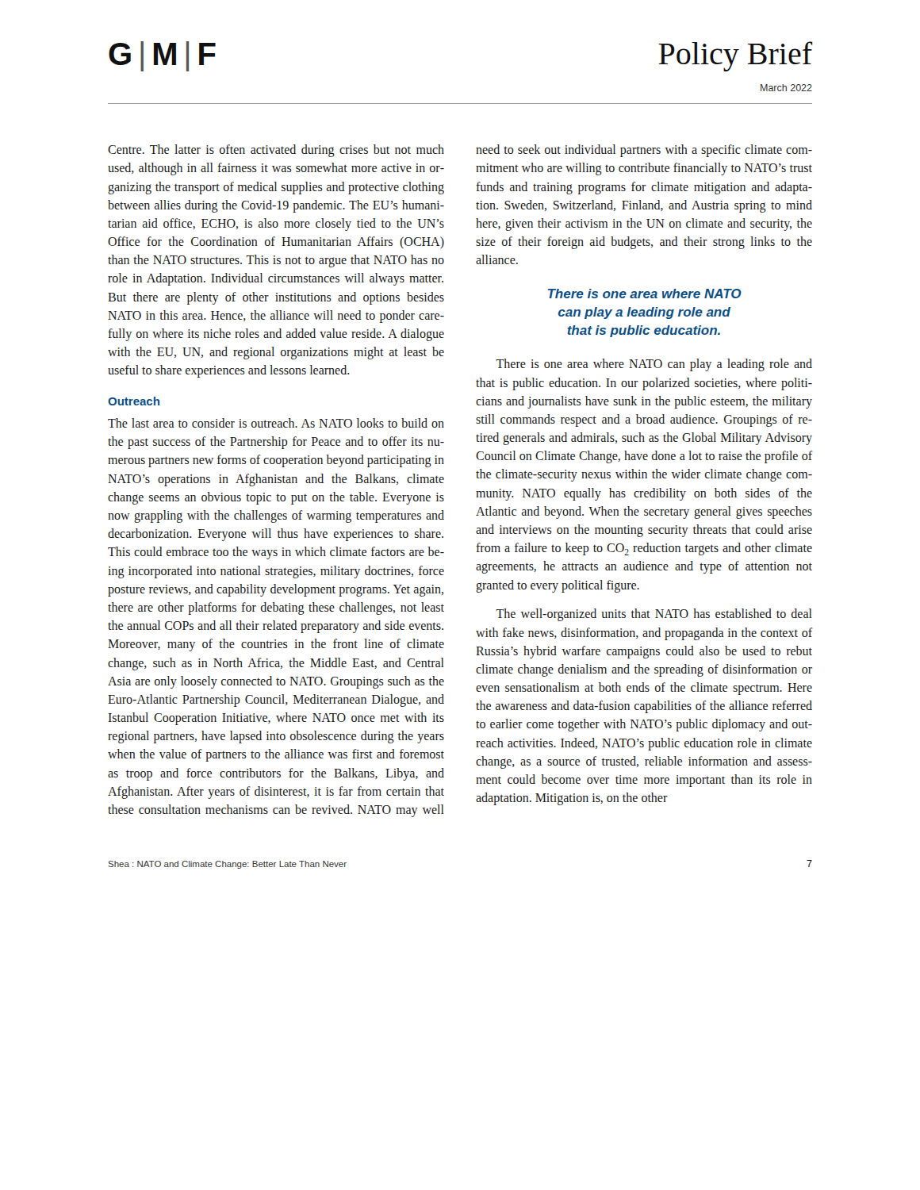G|M|F
Policy Brief
March 2022
Centre. The latter is often activated during crises but not much used, although in all fairness it was somewhat more active in organizing the transport of medical supplies and protective clothing between allies during the Covid-19 pandemic. The EU’s humanitarian aid office, ECHO, is also more closely tied to the UN’s Office for the Coordination of Humanitarian Affairs (OCHA) than the NATO structures. This is not to argue that NATO has no role in Adaptation. Individual circumstances will always matter. But there are plenty of other institutions and options besides NATO in this area. Hence, the alliance will need to ponder carefully on where its niche roles and added value reside. A dialogue with the EU, UN, and regional organizations might at least be useful to share experiences and lessons learned.
Outreach
The last area to consider is outreach. As NATO looks to build on the past success of the Partnership for Peace and to offer its numerous partners new forms of cooperation beyond participating in NATO’s operations in Afghanistan and the Balkans, climate change seems an obvious topic to put on the table. Everyone is now grappling with the challenges of warming temperatures and decarbonization. Everyone will thus have experiences to share. This could embrace too the ways in which climate factors are being incorporated into national strategies, military doctrines, force posture reviews, and capability development programs. Yet again, there are other platforms for debating these challenges, not least the annual COPs and all their related preparatory and side events. Moreover, many of the countries in the front line of climate change, such as in North Africa, the Middle East, and Central Asia are only loosely connected to NATO. Groupings such as the Euro-Atlantic Partnership Council, Mediterranean Dialogue, and Istanbul Cooperation Initiative, where NATO once met with its regional partners, have lapsed into obsolescence during the years when the value of partners to the alliance was first and foremost as troop and force contributors for the Balkans, Libya, and Afghanistan. After years of disinterest, it is far from certain that these consultation mechanisms can be revived. NATO may well need to seek out individual partners with a specific climate commitment who are willing to contribute financially to NATO’s trust funds and training programs for climate mitigation and adaptation. Sweden, Switzerland, Finland, and Austria spring to mind here, given their activism in the UN on climate and security, the size of their foreign aid budgets, and their strong links to the alliance.
There is one area where NATO
can play a leading role and
that is public education.
There is one area where NATO can play a leading role and that is public education. In our polarized societies, where politicians and journalists have sunk in the public esteem, the military still commands respect and a broad audience. Groupings of retired generals and admirals, such as the Global Military Advisory Council on Climate Change, have done a lot to raise the profile of the climate-security nexus within the wider climate change community. NATO equally has credibility on both sides of the Atlantic and beyond. When the secretary general gives speeches and interviews on the mounting security threats that could arise from a failure to keep to CO2 reduction targets and other climate agreements, he attracts an audience and type of attention not granted to every political figure.
The well-organized units that NATO has established to deal with fake news, disinformation, and propaganda in the context of Russia’s hybrid warfare campaigns could also be used to rebut climate change denialism and the spreading of disinformation or even sensationalism at both ends of the climate spectrum. Here the awareness and data-fusion capabilities of the alliance referred to earlier come together with NATO’s public diplomacy and outreach activities. Indeed, NATO’s public education role in climate change, as a source of trusted, reliable information and assessment could become over time more important than its role in adaptation. Mitigation is, on the other
Shea : NATO and Climate Change: Better Late Than Never
7